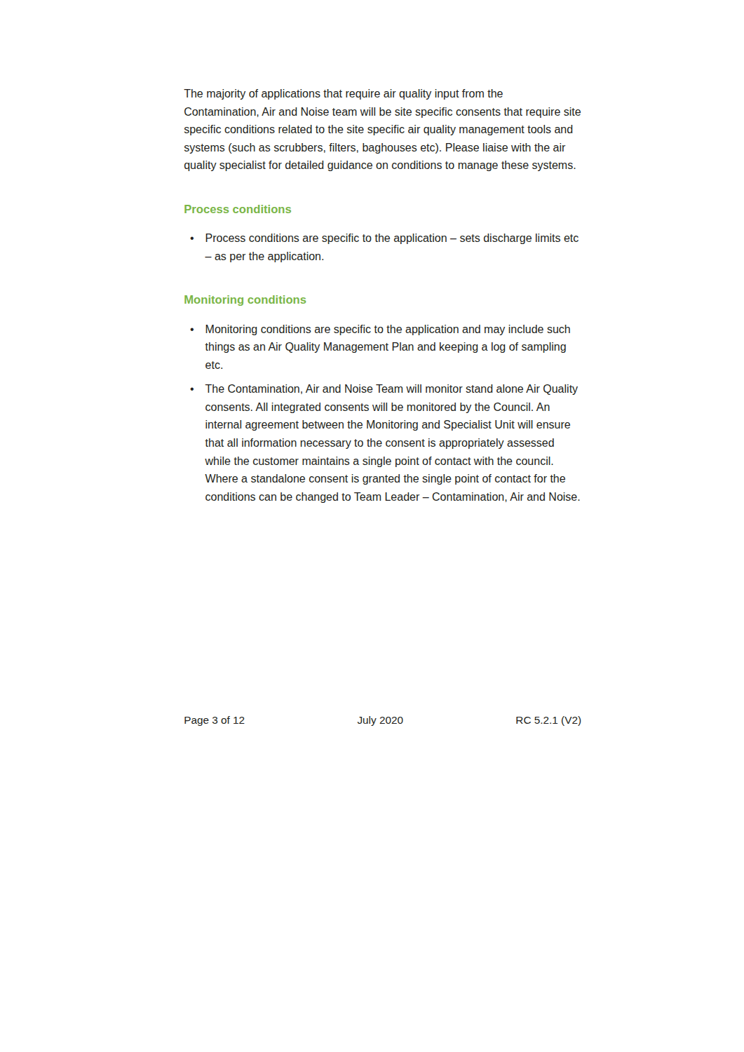The majority of applications that require air quality input from the Contamination, Air and Noise team will be site specific consents that require site specific conditions related to the site specific air quality management tools and systems (such as scrubbers, filters, baghouses etc). Please liaise with the air quality specialist for detailed guidance on conditions to manage these systems.
Process conditions
Process conditions are specific to the application – sets discharge limits etc – as per the application.
Monitoring conditions
Monitoring conditions are specific to the application and may include such things as an Air Quality Management Plan and keeping a log of sampling etc.
The Contamination, Air and Noise Team will monitor stand alone Air Quality consents. All integrated consents will be monitored by the Council. An internal agreement between the Monitoring and Specialist Unit will ensure that all information necessary to the consent is appropriately assessed while the customer maintains a single point of contact with the council. Where a standalone consent is granted the single point of contact for the conditions can be changed to Team Leader – Contamination, Air and Noise.
Page 3 of 12 July 2020 RC 5.2.1 (V2)